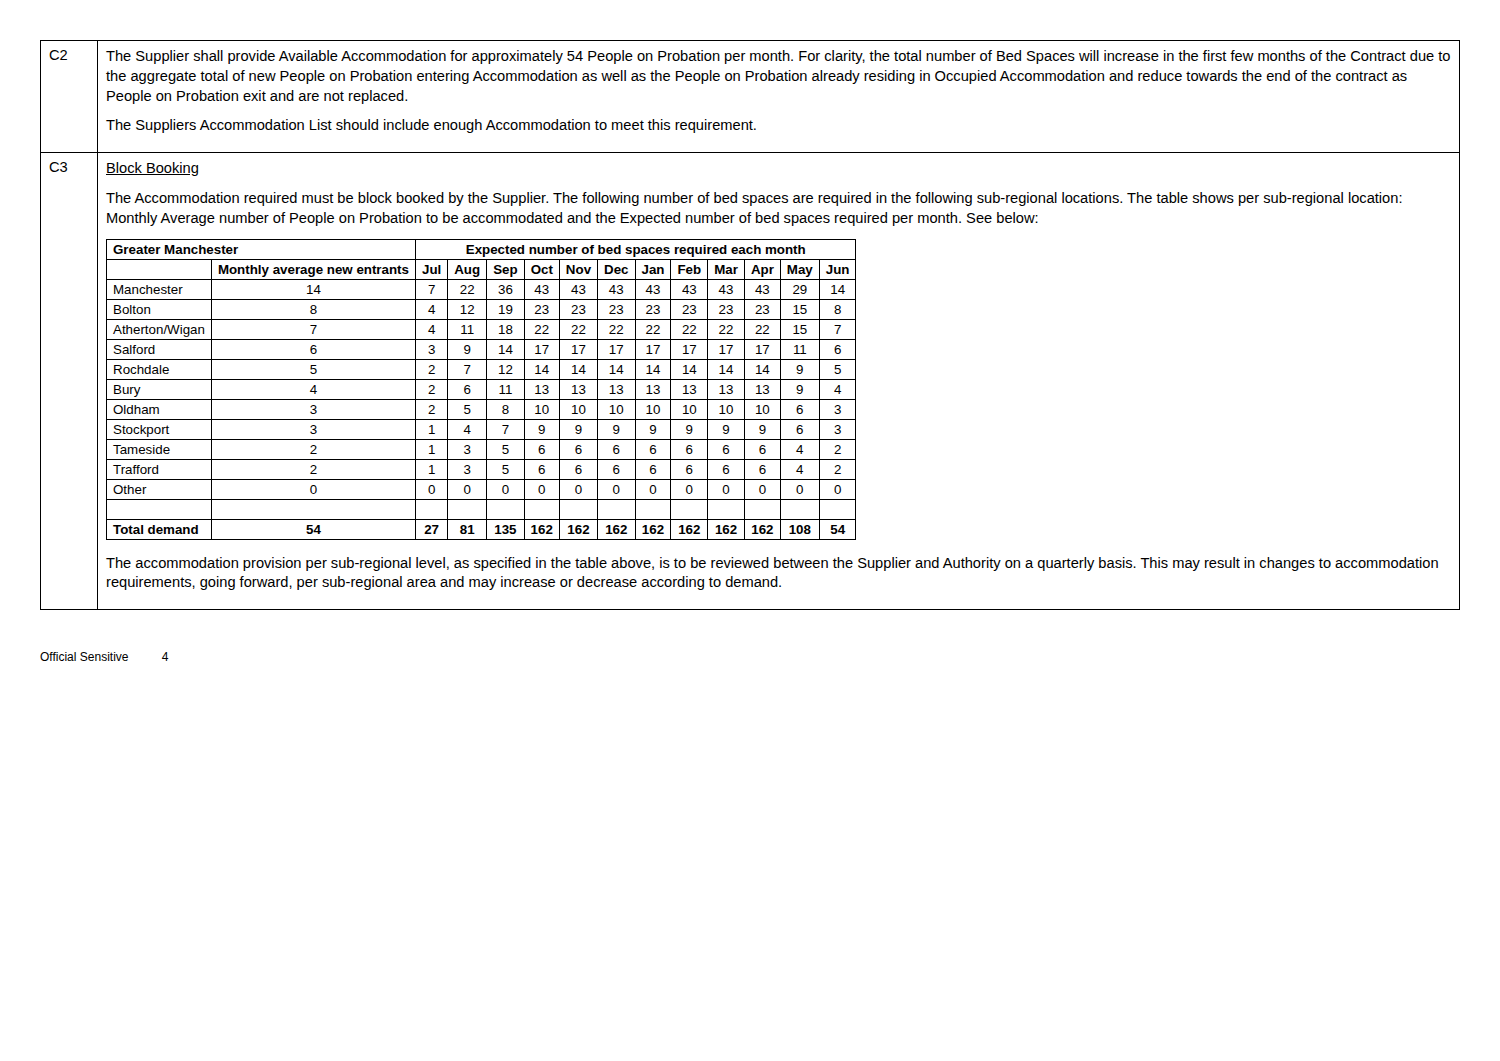| C2 | The Supplier shall provide Available Accommodation for approximately 54 People on Probation per month. For clarity, the total number of Bed Spaces will increase in the first few months of the Contract due to the aggregate total of new People on Probation entering Accommodation as well as the People on Probation already residing in Occupied Accommodation and reduce towards the end of the contract as People on Probation exit and are not replaced. The Suppliers Accommodation List should include enough Accommodation to meet this requirement. |
| C3 | Block Booking The Accommodation required must be block booked by the Supplier. The following number of bed spaces are required in the following sub-regional locations. The table shows per sub-regional location: Monthly Average number of People on Probation to be accommodated and the Expected number of bed spaces required per month. See below: / Greater Manchester / Expected number of bed spaces required each month / / --- / --- / / / Monthly average new entrants / Jul / Aug / Sep / Oct / Nov / Dec / Jan / Feb / Mar / Apr / May / Jun / / Manchester / 14 / 7 / 22 / 36 / 43 / 43 / 43 / 43 / 43 / 43 / 43 / 29 / 14 / / Bolton / 8 / 4 / 12 / 19 / 23 / 23 / 23 / 23 / 23 / 23 / 23 / 15 / 8 / / Atherton/Wigan / 7 / 4 / 11 / 18 / 22 / 22 / 22 / 22 / 22 / 22 / 22 / 15 / 7 / / Salford / 6 / 3 / 9 / 14 / 17 / 17 / 17 / 17 / 17 / 17 / 17 / 11 / 6 / / Rochdale / 5 / 2 / 7 / 12 / 14 / 14 / 14 / 14 / 14 / 14 / 14 / 9 / 5 / / Bury / 4 / 2 / 6 / 11 / 13 / 13 / 13 / 13 / 13 / 13 / 13 / 9 / 4 / / Oldham / 3 / 2 / 5 / 8 / 10 / 10 / 10 / 10 / 10 / 10 / 10 / 6 / 3 / / Stockport / 3 / 1 / 4 / 7 / 9 / 9 / 9 / 9 / 9 / 9 / 9 / 6 / 3 / / Tameside / 2 / 1 / 3 / 5 / 6 / 6 / 6 / 6 / 6 / 6 / 6 / 4 / 2 / / Trafford / 2 / 1 / 3 / 5 / 6 / 6 / 6 / 6 / 6 / 6 / 6 / 4 / 2 / / Other / 0 / 0 / 0 / 0 / 0 / 0 / 0 / 0 / 0 / 0 / 0 / 0 / 0 / / Total demand / 54 / 27 / 81 / 135 / 162 / 162 / 162 / 162 / 162 / 162 / 162 / 108 / 54 / The accommodation provision per sub-regional level, as specified in the table above, is to be reviewed between the Supplier and Authority on a quarterly basis. This may result in changes to accommodation requirements, going forward, per sub-regional area and may increase or decrease according to demand. |
Official Sensitive 4